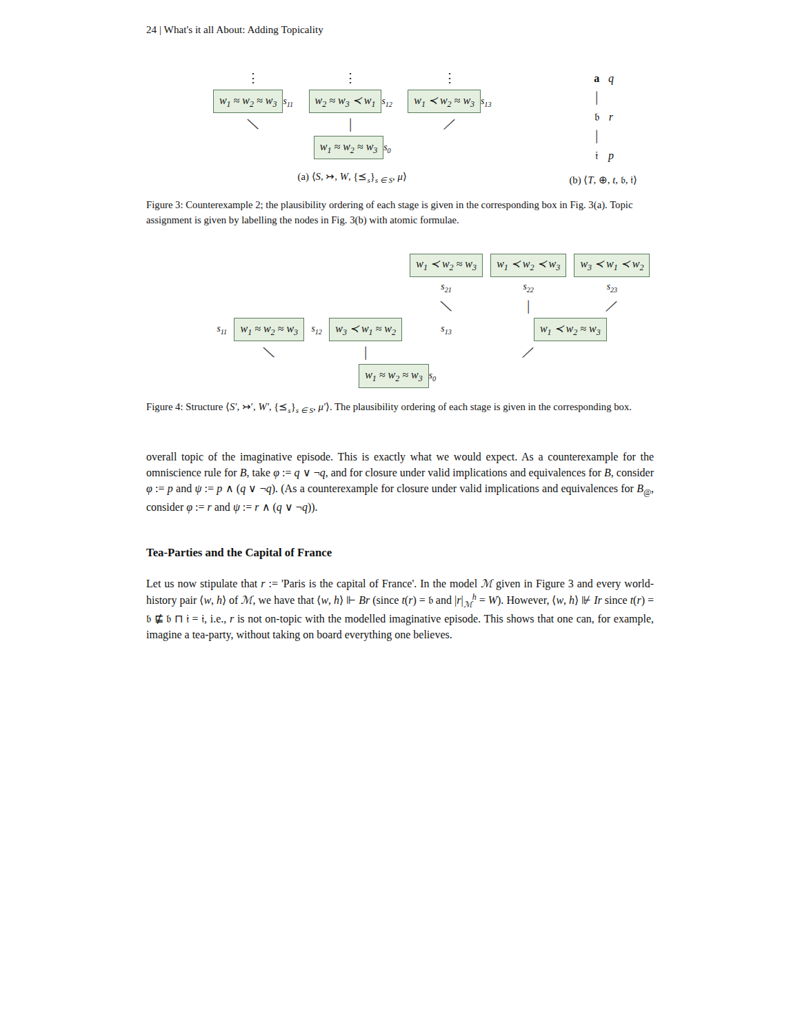24 | What's it all About: Adding Topicality
| ⋮ | | ⋮ | | ⋮ |
| w 1 ≈ w 2 ≈ w 3 s 11 | | w 2 ≈ w 3 ≺ w 1 s 12 | | w 1 ≺ w 2 ≈ w 3 s 13 |
| ╲ | | │ | | ╱ |
| w 1 ≈ w 2 ≈ w 3 s 0 |
(a) ⟨S, ↣, W, {⪯s}s ∈ S, μ⟩
| a | q |
| │ | |
| 𝔟 | r |
| │ | |
| 𝔦 | p |
(b) ⟨T, ⊕, t, 𝔟, 𝔦⟩
Figure 3: Counterexample 2; the plausibility ordering of each stage is given in the corresponding box in Fig. 3(a). Topic assignment is given by labelling the nodes in Fig. 3(b) with atomic formulae.
| | | | | w 1 ≺ w 2 ≈ w 3 | w 1 ≺ w 2 ≺ w 3 | w 3 ≺ w 1 ≺ w 2 |
| | | | | s 21 | s 22 | s 23 |
| | | | | ╲ | │ | ╱ |
| s 11 | w 1 ≈ w 2 ≈ w 3 | s 12 | w 3 ≺ w 1 ≈ w 2 | s 13 | w 1 ≺ w 2 ≈ w 3 |
| | ╲ | | │ | | ╱ | |
| | | w 1 ≈ w 2 ≈ w 3 s 0 | | |
Figure 4: Structure ⟨S′, ↣′, W′, {⪯s}s ∈ S, μ′⟩. The plausibility ordering of each stage is given in the corresponding box.
overall topic of the imaginative episode. This is exactly what we would expect. As a counterexample for the omniscience rule for B, take φ := q ∨ ¬q, and for closure under valid implications and equivalences for B, consider φ := p and ψ := p ∧ (q ∨ ¬q). (As a counterexample for closure under valid implications and equivalences for B@, consider φ := r and ψ := r ∧ (q ∨ ¬q)).
Tea-Parties and the Capital of France
Let us now stipulate that r := 'Paris is the capital of France'. In the model ℳ given in Figure 3 and every world-history pair ⟨w, h⟩ of ℳ, we have that ⟨w, h⟩ ⊩ Br (since t(r) = 𝔟 and |r|ℳh = W). However, ⟨w, h⟩ ⊮ Ir since t(r) = 𝔟 ⋢ 𝔟 ⊓ 𝔦 = 𝔦, i.e., r is not on-topic with the modelled imaginative episode. This shows that one can, for example, imagine a tea-party, without taking on board everything one believes.